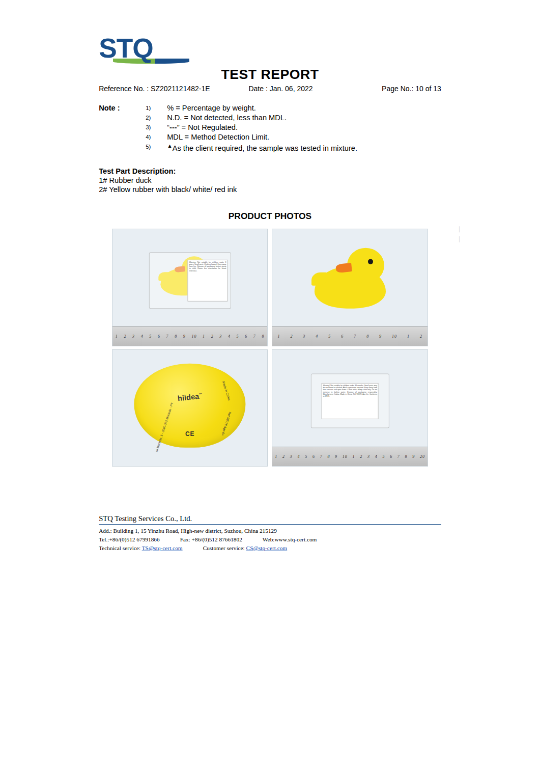STQ
TEST REPORT
Reference No. : SZ2021121482-1E
Date : Jan. 06, 2022
Page No.: 10 of 13
Note :
% = Percentage by weight.
N.D. = Not detected, less than MDL.
“---” = Not Regulated.
MDL = Method Detection Limit.
▲As the client required, the sample was tested in mixture.
Test Part Description:
1# Rubber duck
2# Yellow rubber with black/ white/ red ink
PRODUCT PHOTOS
Warning: Not suitable for children under 3 years. Small parts. Choking hazard. Keep away from fire. Remove all packaging before giving to child. Retain this information for future reference.
1234567891012345678
1234567891012
hiidea™
Made in China
Ref 98078 Age 0+
Ni Murtede, 5 - 3060-372 Murtede - PT
CE
Warning! Not suitable for children under 36 months. Small parts may be swallowed or inhaled. Adult supervision required. Keep away from heat sources and open flame. Clean with a damp cloth only. Do not immerse in boiling water. Dispose of packaging responsibly. Manufacturer: hiidea. Made in China. Ref 98078. Age 0+. Conforms to EN71.
1234567891012345678920
— —
STQ Testing Services Co., Ltd.
Add.: Building 1, 15 Yinzhu Road, High-new district, Suzhou, China 215129
Tel.:+86/(0)512 67991866 Fax: +86/(0)512 87661802 Web:www.stq-cert.com
Technical service: TS@stq-cert.com Customer service: CS@stq-cert.com